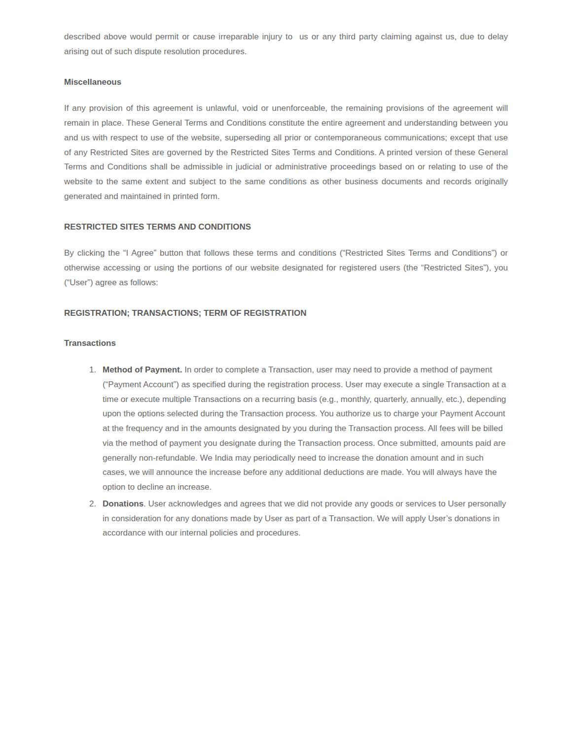described above would permit or cause irreparable injury to us or any third party claiming against us, due to delay arising out of such dispute resolution procedures.
Miscellaneous
If any provision of this agreement is unlawful, void or unenforceable, the remaining provisions of the agreement will remain in place. These General Terms and Conditions constitute the entire agreement and understanding between you and us with respect to use of the website, superseding all prior or contemporaneous communications; except that use of any Restricted Sites are governed by the Restricted Sites Terms and Conditions. A printed version of these General Terms and Conditions shall be admissible in judicial or administrative proceedings based on or relating to use of the website to the same extent and subject to the same conditions as other business documents and records originally generated and maintained in printed form.
Restricted Sites Terms and Conditions
By clicking the “I Agree” button that follows these terms and conditions (“Restricted Sites Terms and Conditions”) or otherwise accessing or using the portions of our website designated for registered users (the “Restricted Sites”), you (“User”) agree as follows:
Registration; Transactions; Term of Registration
Transactions
Method of Payment. In order to complete a Transaction, user may need to provide a method of payment (“Payment Account”) as specified during the registration process. User may execute a single Transaction at a time or execute multiple Transactions on a recurring basis (e.g., monthly, quarterly, annually, etc.), depending upon the options selected during the Transaction process. You authorize us to charge your Payment Account at the frequency and in the amounts designated by you during the Transaction process. All fees will be billed via the method of payment you designate during the Transaction process. Once submitted, amounts paid are generally non-refundable. We India may periodically need to increase the donation amount and in such cases, we will announce the increase before any additional deductions are made. You will always have the option to decline an increase.
Donations. User acknowledges and agrees that we did not provide any goods or services to User personally in consideration for any donations made by User as part of a Transaction. We will apply User’s donations in accordance with our internal policies and procedures.